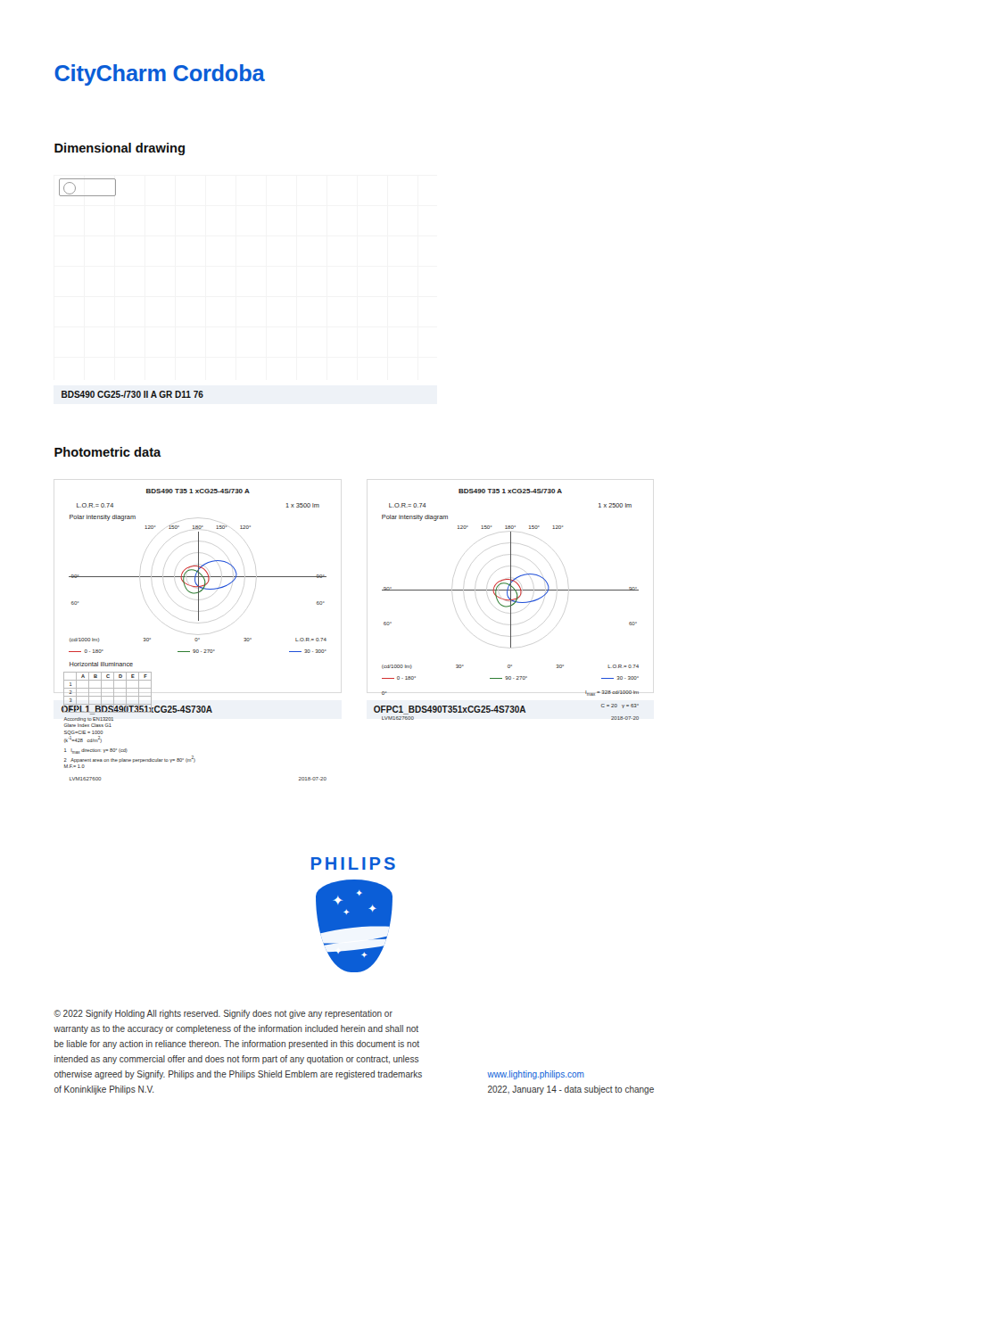CityCharm Cordoba
Dimensional drawing
BDS490 CG25-/730 II A GR D11 76
Photometric data
BDS490 T35 1 xCG25-4S/730 A
L.O.R.= 0.74 1 x 3500 lm
Polar intensity diagram
120°150°180°150°120°
90° 90° 60° 60°
(cd/1000 lm)
30°
0°
30°
L.O.R.= 0.74
0 - 180°
90 - 270°
30 - 300°
Horizontal illuminance
| | A | B | C | D | E | F |
| --- | --- | --- | --- | --- | --- | --- |
| 1 | | | | | | |
| 2 | | | | | | |
| 3 | | | | | | |
| 4 | | | | | | |
According to EN13201
Glare Index Class G1
SQG=CIE = 1000
(k-1=428 cd/m2)
1 Imax direction: γ= 80° (cd)
2 Apparent area on the plane perpendicular to γ= 80° (m2)
M.F.= 1.0
LVM1627600 2018-07-20
OFPL1_BDS490T351xCG25-4S730A
BDS490 T35 1 xCG25-4S/730 A
L.O.R.= 0.74 1 x 2500 lm
Polar intensity diagram
120°150°180°150°120°
90° 90° 60° 60°
(cd/1000 lm)
30°
0°
30°
L.O.R.= 0.74
0 - 180°
90 - 270°
30 - 300°
0°
Imax = 328 cd/1000 lm
C = 20 γ = 63°
LVM1627600 2018-07-20
OFPC1_BDS490T351xCG25-4S730A
PHILIPS
✦ ✦ ✦ ✦ ✦ ✦
© 2022 Signify Holding All rights reserved. Signify does not give any representation or warranty as to the accuracy or completeness of the information included herein and shall not be liable for any action in reliance thereon. The information presented in this document is not intended as any commercial offer and does not form part of any quotation or contract, unless otherwise agreed by Signify. Philips and the Philips Shield Emblem are registered trademarks of Koninklijke Philips N.V.
www.lighting.philips.com
2022, January 14 - data subject to change